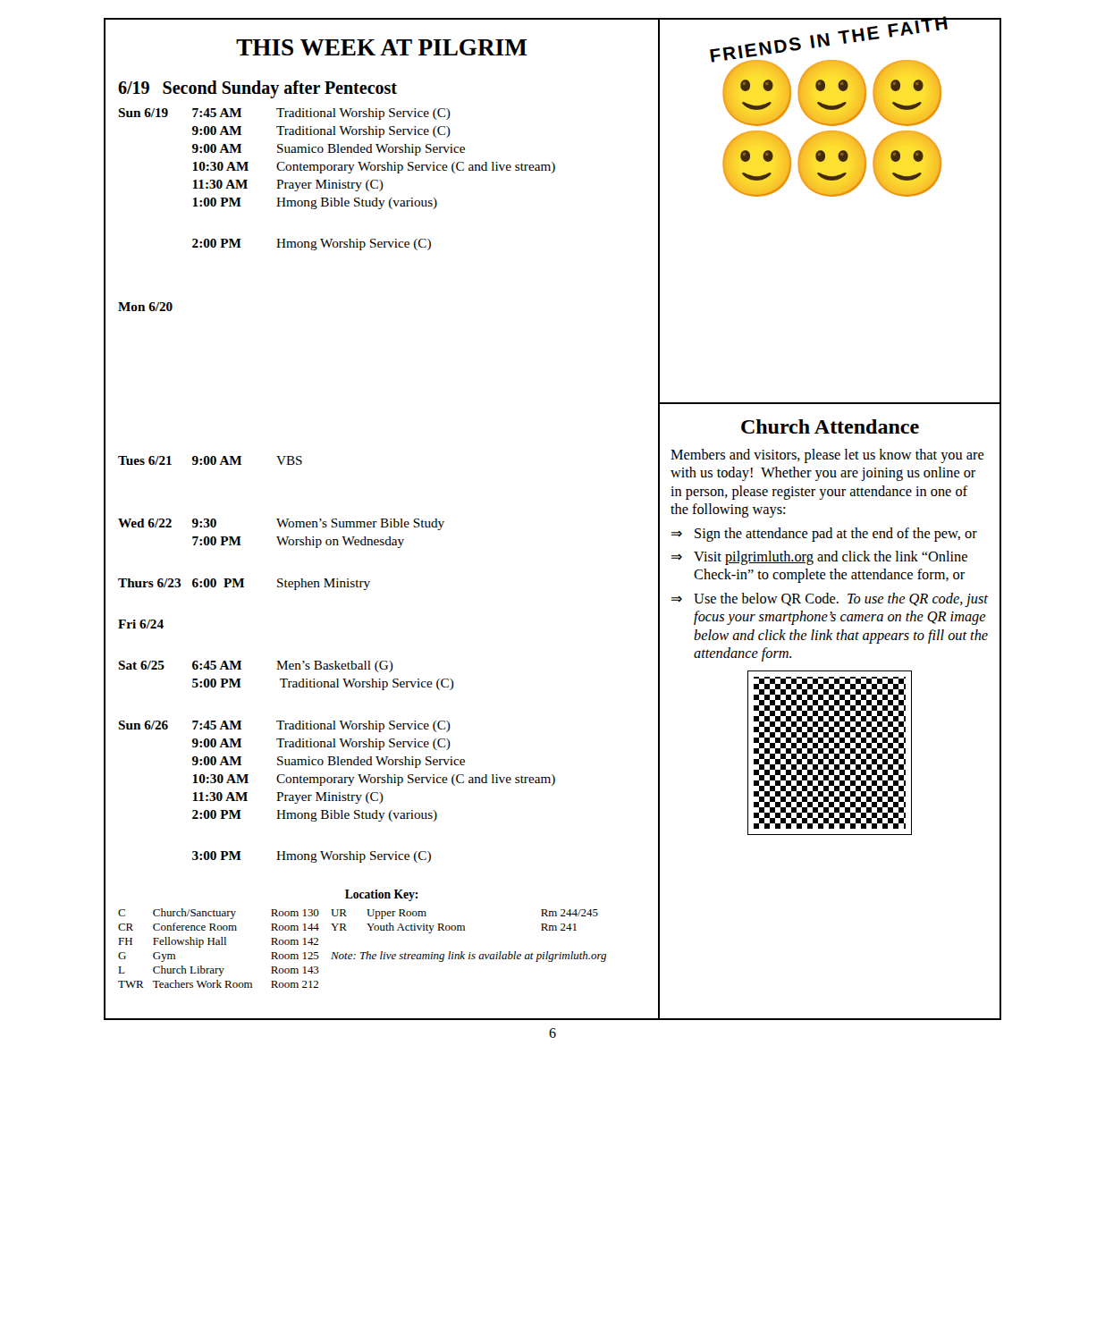THIS WEEK AT PILGRIM
6/19 Second Sunday after Pentecost
| Sun 6/19 | 7:45 AM | Traditional Worship Service (C) |
| | 9:00 AM | Traditional Worship Service (C) |
| | 9:00 AM | Suamico Blended Worship Service |
| | 10:30 AM | Contemporary Worship Service (C and live stream) |
| | 11:30 AM | Prayer Ministry (C) |
| | 1:00 PM | Hmong Bible Study (various) |
| | 2:00 PM | Hmong Worship Service (C) |
| Mon 6/20 | | |
| Tues 6/21 | 9:00 AM | VBS |
| Wed 6/22 | 9:30 | Women’s Summer Bible Study |
| | 7:00 PM | Worship on Wednesday |
| Thurs 6/23 | 6:00 PM | Stephen Ministry |
| Fri 6/24 | | |
| Sat 6/25 | 6:45 AM | Men’s Basketball (G) |
| | 5:00 PM | Traditional Worship Service (C) |
| Sun 6/26 | 7:45 AM | Traditional Worship Service (C) |
| | 9:00 AM | Traditional Worship Service (C) |
| | 9:00 AM | Suamico Blended Worship Service |
| | 10:30 AM | Contemporary Worship Service (C and live stream) |
| | 11:30 AM | Prayer Ministry (C) |
| | 2:00 PM | Hmong Bible Study (various) |
| | 3:00 PM | Hmong Worship Service (C) |
Location Key:
| C | Church/Sanctuary | Room 130 | UR | Upper Room | Rm 244/245 |
| CR | Conference Room | Room 144 | YR | Youth Activity Room | Rm 241 |
| FH | Fellowship Hall | Room 142 | |
| G | Gym | Room 125 | Note: The live streaming link is available at pilgrimluth.org |
| L | Church Library | Room 143 |
| TWR | Teachers Work Room | Room 212 |
FRIENDS IN THE FAITH
🙂🙂🙂
🙂🙂🙂
Church Attendance
Members and visitors, please let us know that you are with us today! Whether you are joining us online or in person, please register your attendance in one of the following ways:
Sign the attendance pad at the end of the pew, or
Visit pilgrimluth.org and click the link “Online Check-in” to complete the attendance form, or
Use the below QR Code. To use the QR code, just focus your smartphone’s camera on the QR image below and click the link that appears to fill out the attendance form.
6